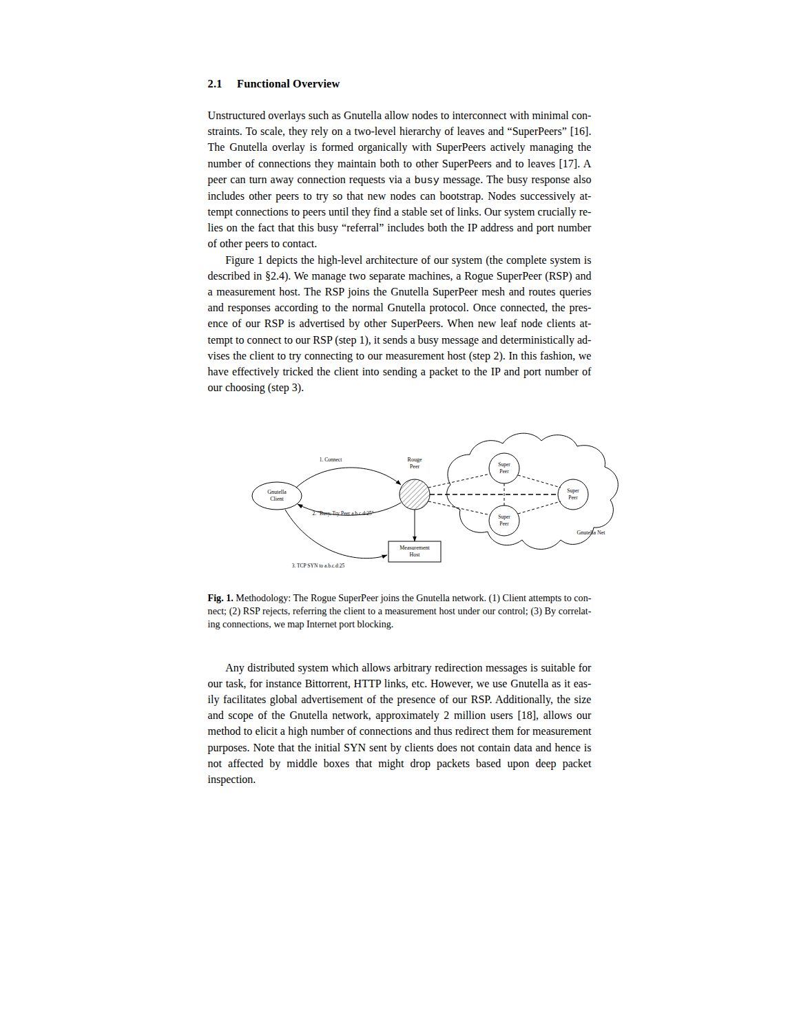2.1 Functional Overview
Unstructured overlays such as Gnutella allow nodes to interconnect with minimal constraints. To scale, they rely on a two-level hierarchy of leaves and “SuperPeers” [16]. The Gnutella overlay is formed organically with SuperPeers actively managing the number of connections they maintain both to other SuperPeers and to leaves [17]. A peer can turn away connection requests via a busy message. The busy response also includes other peers to try so that new nodes can bootstrap. Nodes successively attempt connections to peers until they find a stable set of links. Our system crucially relies on the fact that this busy “referral” includes both the IP address and port number of other peers to contact.
Figure 1 depicts the high-level architecture of our system (the complete system is described in §2.4). We manage two separate machines, a Rogue SuperPeer (RSP) and a measurement host. The RSP joins the Gnutella SuperPeer mesh and routes queries and responses according to the normal Gnutella protocol. Once connected, the presence of our RSP is advertised by other SuperPeers. When new leaf node clients attempt to connect to our RSP (step 1), it sends a busy message and deterministically advises the client to try connecting to our measurement host (step 2). In this fashion, we have effectively tricked the client into sending a packet to the IP and port number of our choosing (step 3).
Super Peer Super Peer Super Peer Rouge Peer Gnutella Client Measurement Host 1. Connect 2. "Busy, Try Peer a.b.c.d:25" 3. TCP SYN to a.b.c.d:25 Gnutella Net
Fig. 1. Methodology: The Rogue SuperPeer joins the Gnutella network. (1) Client attempts to connect; (2) RSP rejects, referring the client to a measurement host under our control; (3) By correlating connections, we map Internet port blocking.
Any distributed system which allows arbitrary redirection messages is suitable for our task, for instance Bittorrent, HTTP links, etc. However, we use Gnutella as it easily facilitates global advertisement of the presence of our RSP. Additionally, the size and scope of the Gnutella network, approximately 2 million users [18], allows our method to elicit a high number of connections and thus redirect them for measurement purposes. Note that the initial SYN sent by clients does not contain data and hence is not affected by middle boxes that might drop packets based upon deep packet inspection.